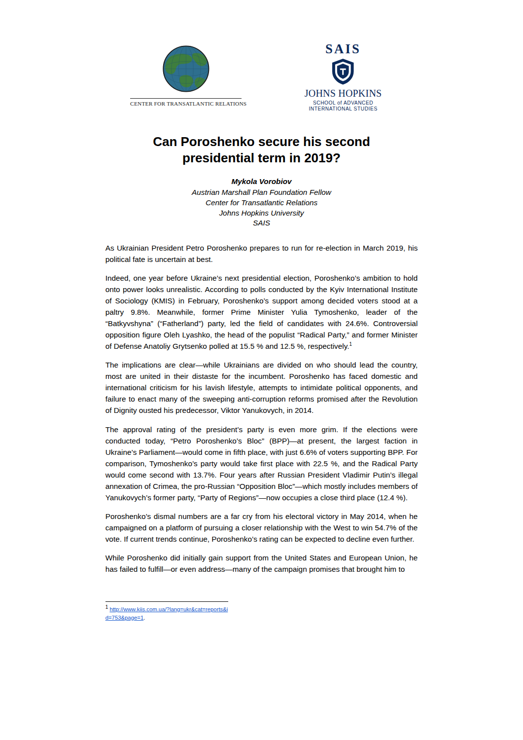CENTER FOR TRANSATLANTIC RELATIONS
SAIS
JOHNS HOPKINS
SCHOOL of ADVANCED
INTERNATIONAL STUDIES
Can Poroshenko secure his second
presidential term in 2019?
Mykola Vorobiov
Austrian Marshall Plan Foundation Fellow
Center for Transatlantic Relations
Johns Hopkins University
SAIS
As Ukrainian President Petro Poroshenko prepares to run for re-election in March 2019, his political fate is uncertain at best.
Indeed, one year before Ukraine’s next presidential election, Poroshenko’s ambition to hold onto power looks unrealistic. According to polls conducted by the Kyiv International Institute of Sociology (KMIS) in February, Poroshenko’s support among decided voters stood at a paltry 9.8%. Meanwhile, former Prime Minister Yulia Tymoshenko, leader of the “Batkyvshyna” (“Fatherland”) party, led the field of candidates with 24.6%. Controversial opposition figure Oleh Lyashko, the head of the populist “Radical Party,” and former Minister of Defense Anatoliy Grytsenko polled at 15.5 % and 12.5 %, respectively.1
The implications are clear—while Ukrainians are divided on who should lead the country, most are united in their distaste for the incumbent. Poroshenko has faced domestic and international criticism for his lavish lifestyle, attempts to intimidate political opponents, and failure to enact many of the sweeping anti-corruption reforms promised after the Revolution of Dignity ousted his predecessor, Viktor Yanukovych, in 2014.
The approval rating of the president’s party is even more grim. If the elections were conducted today, “Petro Poroshenko’s Bloc” (BPP)—at present, the largest faction in Ukraine’s Parliament—would come in fifth place, with just 6.6% of voters supporting BPP. For comparison, Tymoshenko’s party would take first place with 22.5 %, and the Radical Party would come second with 13.7%. Four years after Russian President Vladimir Putin’s illegal annexation of Crimea, the pro-Russian “Opposition Bloc”—which mostly includes members of Yanukovych’s former party, “Party of Regions”—now occupies a close third place (12.4 %).
Poroshenko’s dismal numbers are a far cry from his electoral victory in May 2014, when he campaigned on a platform of pursuing a closer relationship with the West to win 54.7% of the vote. If current trends continue, Poroshenko’s rating can be expected to decline even further.
While Poroshenko did initially gain support from the United States and European Union, he has failed to fulfill—or even address—many of the campaign promises that brought him to
1 http://www.kiis.com.ua/?lang=ukr&cat=reports&id=753&page=1.